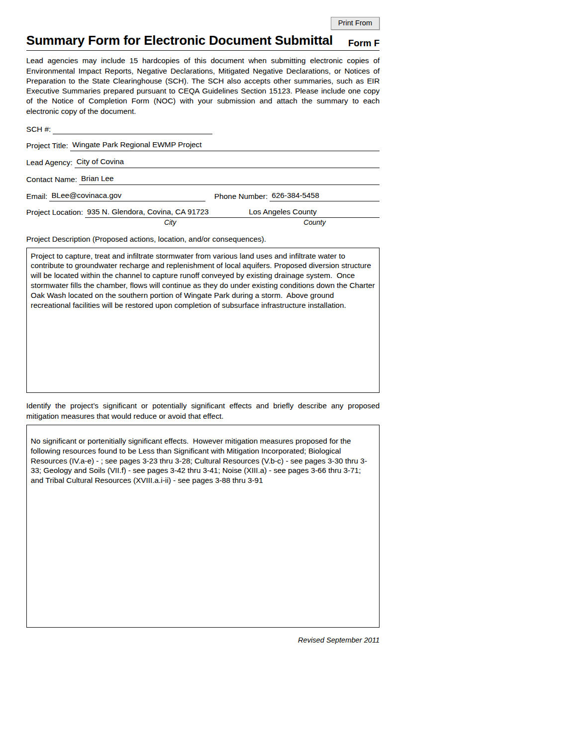Print From
Summary Form for Electronic Document Submittal
Form F
Lead agencies may include 15 hardcopies of this document when submitting electronic copies of Environmental Impact Reports, Negative Declarations, Mitigated Negative Declarations, or Notices of Preparation to the State Clearinghouse (SCH). The SCH also accepts other summaries, such as EIR Executive Summaries prepared pursuant to CEQA Guidelines Section 15123. Please include one copy of the Notice of Completion Form (NOC) with your submission and attach the summary to each electronic copy of the document.
SCH #:
Project Title: Wingate Park Regional EWMP Project
Lead Agency: City of Covina
Contact Name: Brian Lee
Email: BLee@covinaca.gov
Phone Number: 626-384-5458
Project Location: 935 N. Glendora, Covina, CA 91723 Los Angeles County
City County
Project Description (Proposed actions, location, and/or consequences).
Project to capture, treat and infiltrate stormwater from various land uses and infiltrate water to contribute to groundwater recharge and replenishment of local aquifers. Proposed diversion structure will be located within the channel to capture runoff conveyed by existing drainage system. Once stormwater fills the chamber, flows will continue as they do under existing conditions down the Charter Oak Wash located on the southern portion of Wingate Park during a storm. Above ground recreational facilities will be restored upon completion of subsurface infrastructure installation.
Identify the project’s significant or potentially significant effects and briefly describe any proposed mitigation measures that would reduce or avoid that effect.
No significant or portenitially significant effects. However mitigation measures proposed for the following resources found to be Less than Significant with Mitigation Incorporated; Biological Resources (IV.a-e) - ; see pages 3-23 thru 3-28; Cultural Resources (V.b-c) - see pages 3-30 thru 3-33; Geology and Soils (VII.f) - see pages 3-42 thru 3-41; Noise (XIII.a) - see pages 3-66 thru 3-71; and Tribal Cultural Resources (XVIII.a.i-ii) - see pages 3-88 thru 3-91
Revised September 2011